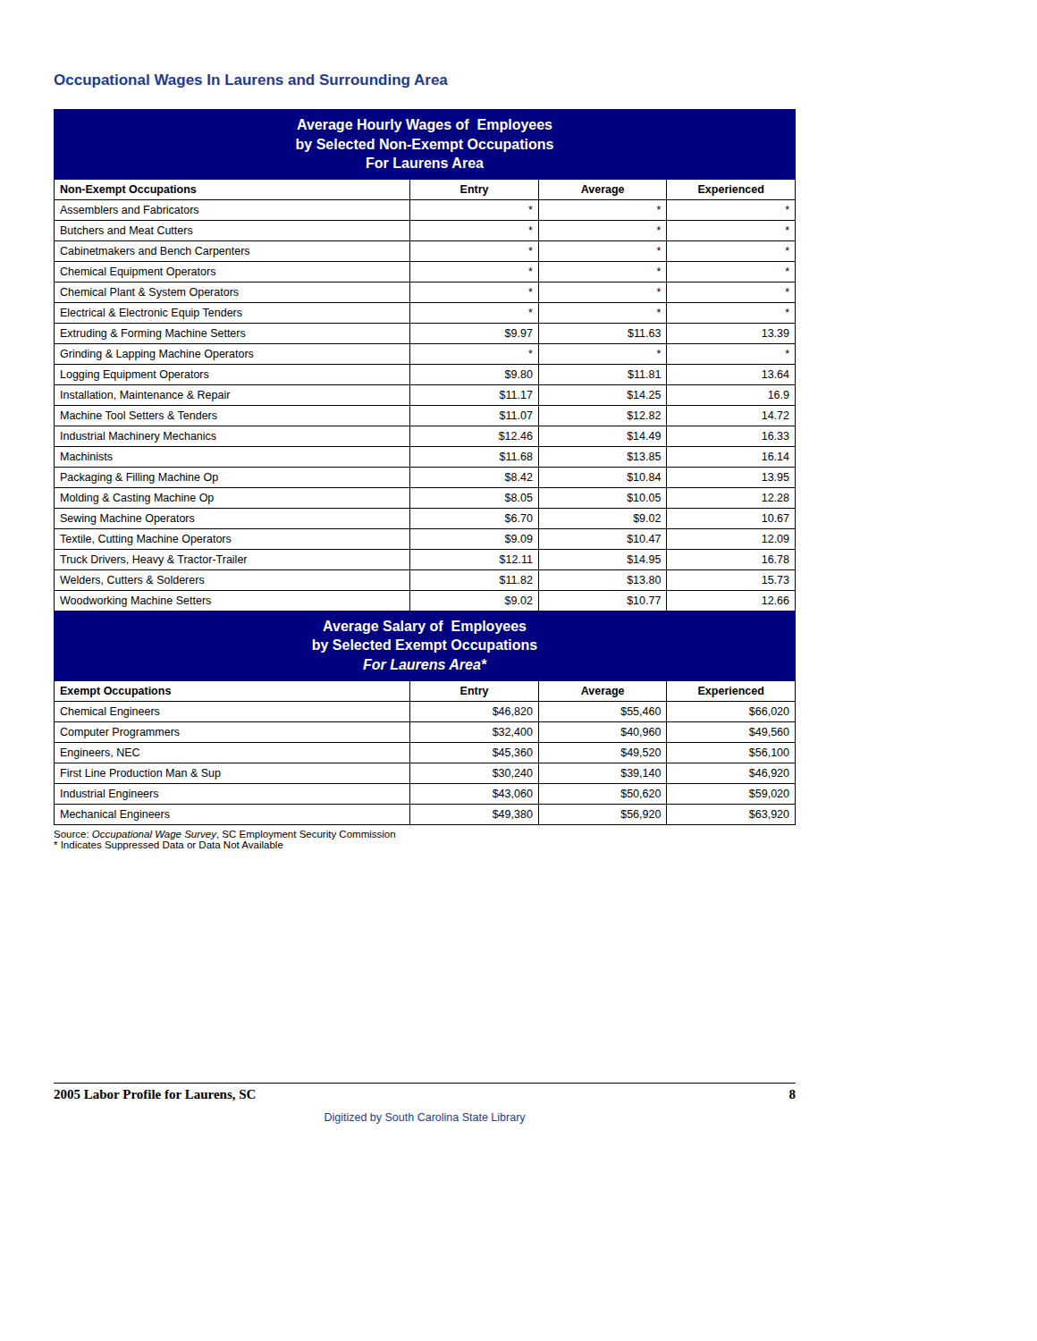Occupational Wages In Laurens and Surrounding Area
| Average Hourly Wages of Employees by Selected Non-Exempt Occupations For Laurens Area |
| Non-Exempt Occupations | Entry | Average | Experienced |
| Assemblers and Fabricators | * | * | * |
| Butchers and Meat Cutters | * | * | * |
| Cabinetmakers and Bench Carpenters | * | * | * |
| Chemical Equipment Operators | * | * | * |
| Chemical Plant & System Operators | * | * | * |
| Electrical & Electronic Equip Tenders | * | * | * |
| Extruding & Forming Machine Setters | $9.97 | $11.63 | 13.39 |
| Grinding & Lapping Machine Operators | * | * | * |
| Logging Equipment Operators | $9.80 | $11.81 | 13.64 |
| Installation, Maintenance & Repair | $11.17 | $14.25 | 16.9 |
| Machine Tool Setters & Tenders | $11.07 | $12.82 | 14.72 |
| Industrial Machinery Mechanics | $12.46 | $14.49 | 16.33 |
| Machinists | $11.68 | $13.85 | 16.14 |
| Packaging & Filling Machine Op | $8.42 | $10.84 | 13.95 |
| Molding & Casting Machine Op | $8.05 | $10.05 | 12.28 |
| Sewing Machine Operators | $6.70 | $9.02 | 10.67 |
| Textile, Cutting Machine Operators | $9.09 | $10.47 | 12.09 |
| Truck Drivers, Heavy & Tractor-Trailer | $12.11 | $14.95 | 16.78 |
| Welders, Cutters & Solderers | $11.82 | $13.80 | 15.73 |
| Woodworking Machine Setters | $9.02 | $10.77 | 12.66 |
| Average Salary of Employees by Selected Exempt Occupations For Laurens Area* |
| Exempt Occupations | Entry | Average | Experienced |
| Chemical Engineers | $46,820 | $55,460 | $66,020 |
| Computer Programmers | $32,400 | $40,960 | $49,560 |
| Engineers, NEC | $45,360 | $49,520 | $56,100 |
| First Line Production Man & Sup | $30,240 | $39,140 | $46,920 |
| Industrial Engineers | $43,060 | $50,620 | $59,020 |
| Mechanical Engineers | $49,380 | $56,920 | $63,920 |
Source: Occupational Wage Survey, SC Employment Security Commission
* Indicates Suppressed Data or Data Not Available
2005 Labor Profile for Laurens, SC 8
Digitized by South Carolina State Library